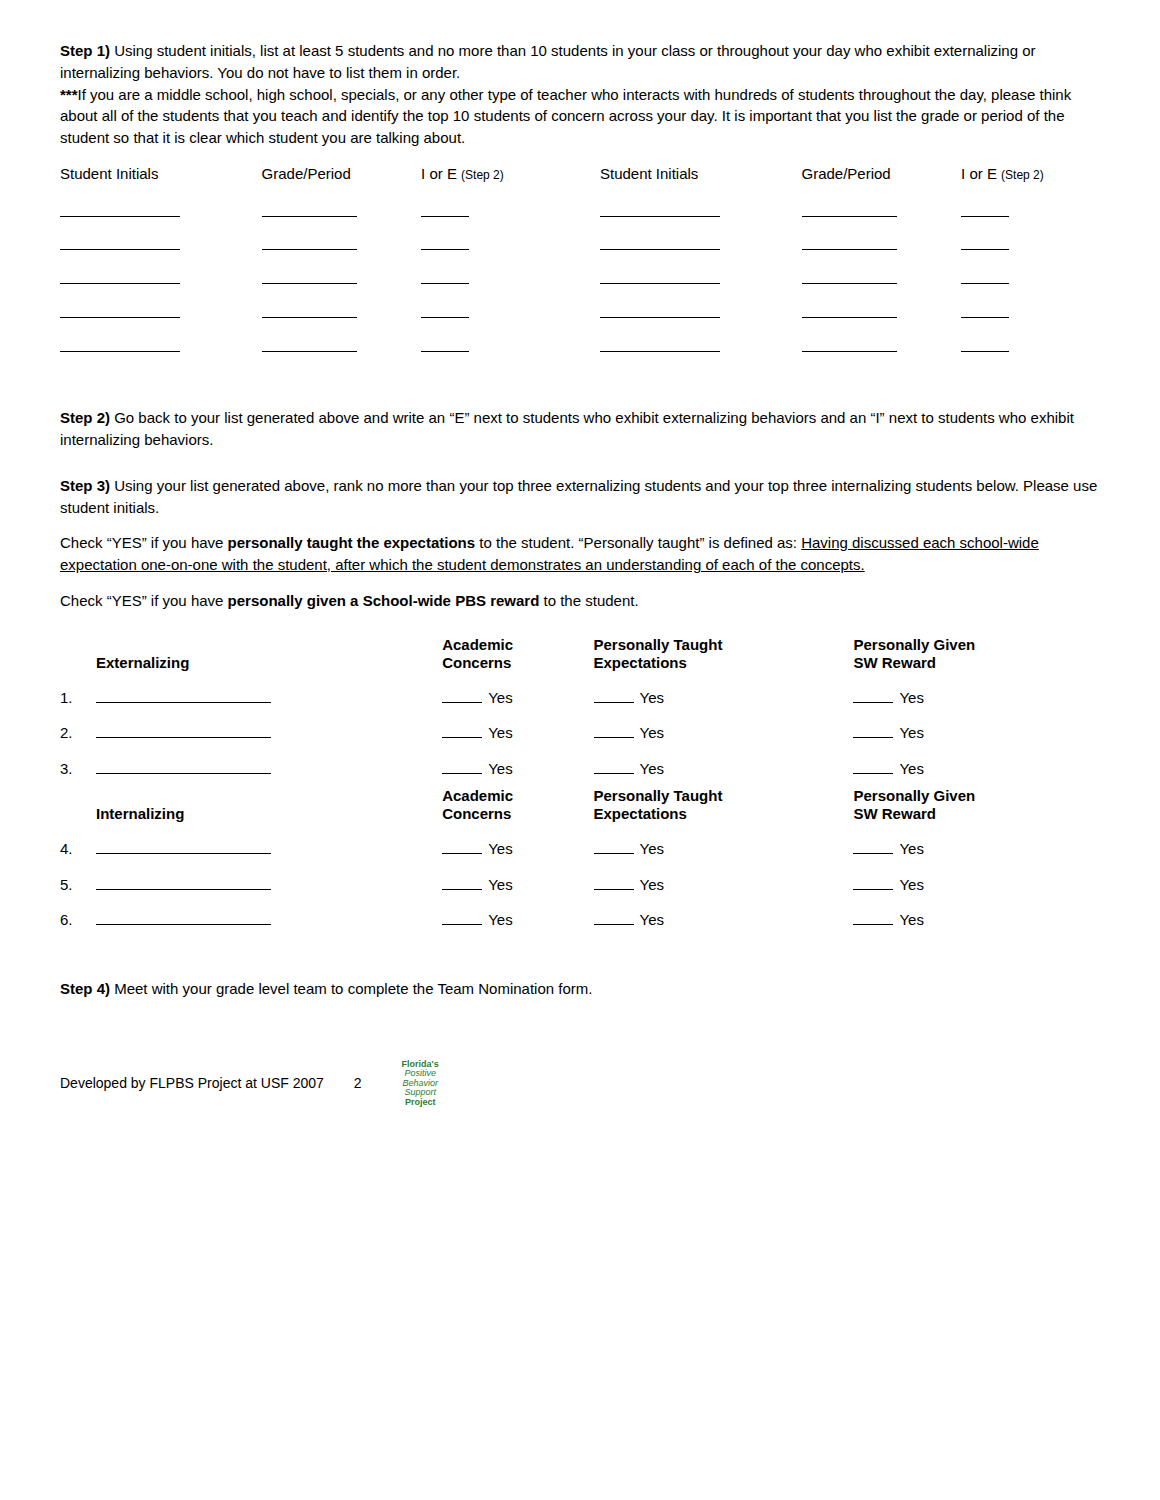Step 1) Using student initials, list at least 5 students and no more than 10 students in your class or throughout your day who exhibit externalizing or internalizing behaviors. You do not have to list them in order.
***If you are a middle school, high school, specials, or any other type of teacher who interacts with hundreds of students throughout the day, please think about all of the students that you teach and identify the top 10 students of concern across your day. It is important that you list the grade or period of the student so that it is clear which student you are talking about.
| Student Initials | Grade/Period | I or E (Step 2) | | Student Initials | Grade/Period | I or E (Step 2) |
| --- | --- | --- | --- | --- | --- | --- |
Step 2) Go back to your list generated above and write an “E” next to students who exhibit externalizing behaviors and an “I” next to students who exhibit internalizing behaviors.
Step 3) Using your list generated above, rank no more than your top three externalizing students and your top three internalizing students below. Please use student initials.
Check “YES” if you have personally taught the expectations to the student. “Personally taught” is defined as: Having discussed each school-wide expectation one-on-one with the student, after which the student demonstrates an understanding of each of the concepts.
Check “YES” if you have personally given a School-wide PBS reward to the student.
| | Externalizing | Academic Concerns | Personally Taught Expectations | Personally Given SW Reward |
| --- | --- | --- | --- | --- |
| 1. | | Yes | Yes | Yes |
| 2. | | Yes | Yes | Yes |
| 3. | | Yes | Yes | Yes |
| | Internalizing | Academic Concerns | Personally Taught Expectations | Personally Given SW Reward |
| 4. | | Yes | Yes | Yes |
| 5. | | Yes | Yes | Yes |
| 6. | | Yes | Yes | Yes |
Step 4) Meet with your grade level team to complete the Team Nomination form.
Developed by FLPBS Project at USF 2007 2 Florida's
Positive
Behavior
Support
Project